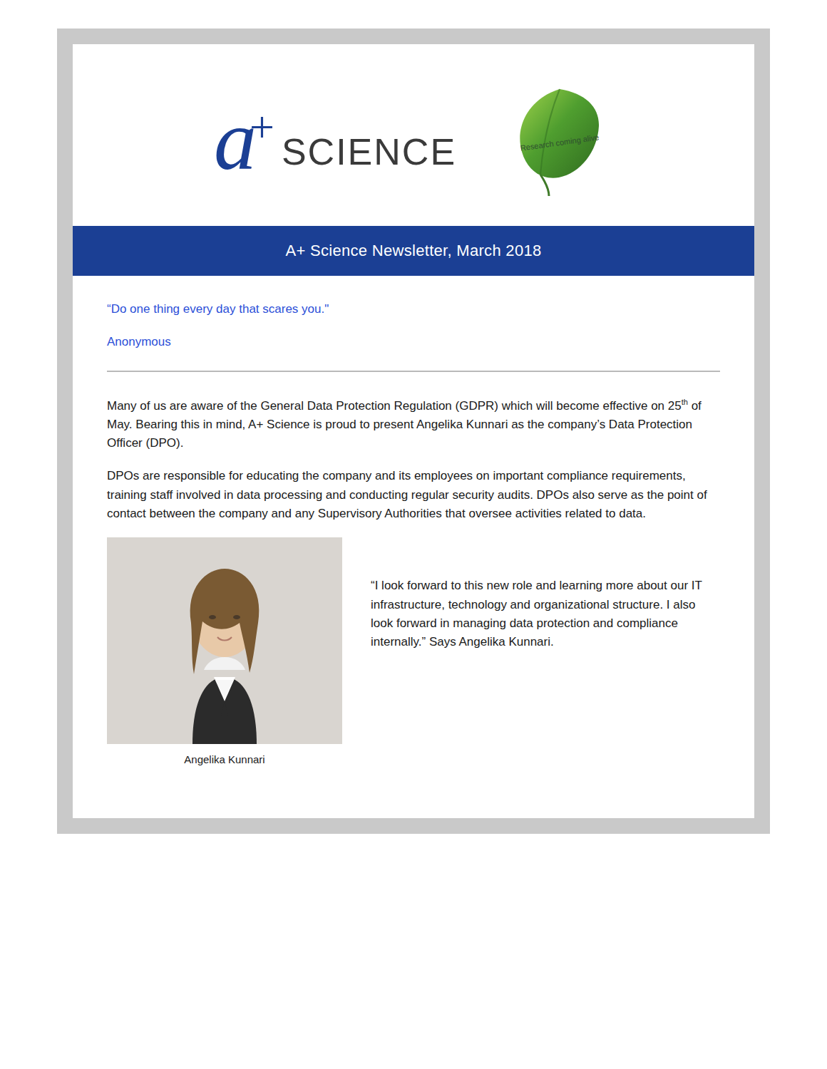a+SCIENCE
Research coming alive
A+ Science Newsletter, March 2018
“Do one thing every day that scares you."
Anonymous
Many of us are aware of the General Data Protection Regulation (GDPR) which will become effective on 25th of May. Bearing this in mind, A+ Science is proud to present Angelika Kunnari as the company’s Data Protection Officer (DPO).
DPOs are responsible for educating the company and its employees on important compliance requirements, training staff involved in data processing and conducting regular security audits. DPOs also serve as the point of contact between the company and any Supervisory Authorities that oversee activities related to data.
Angelika Kunnari
“I look forward to this new role and learning more about our IT infrastructure, technology and organizational structure. I also look forward in managing data protection and compliance internally.” Says Angelika Kunnari.